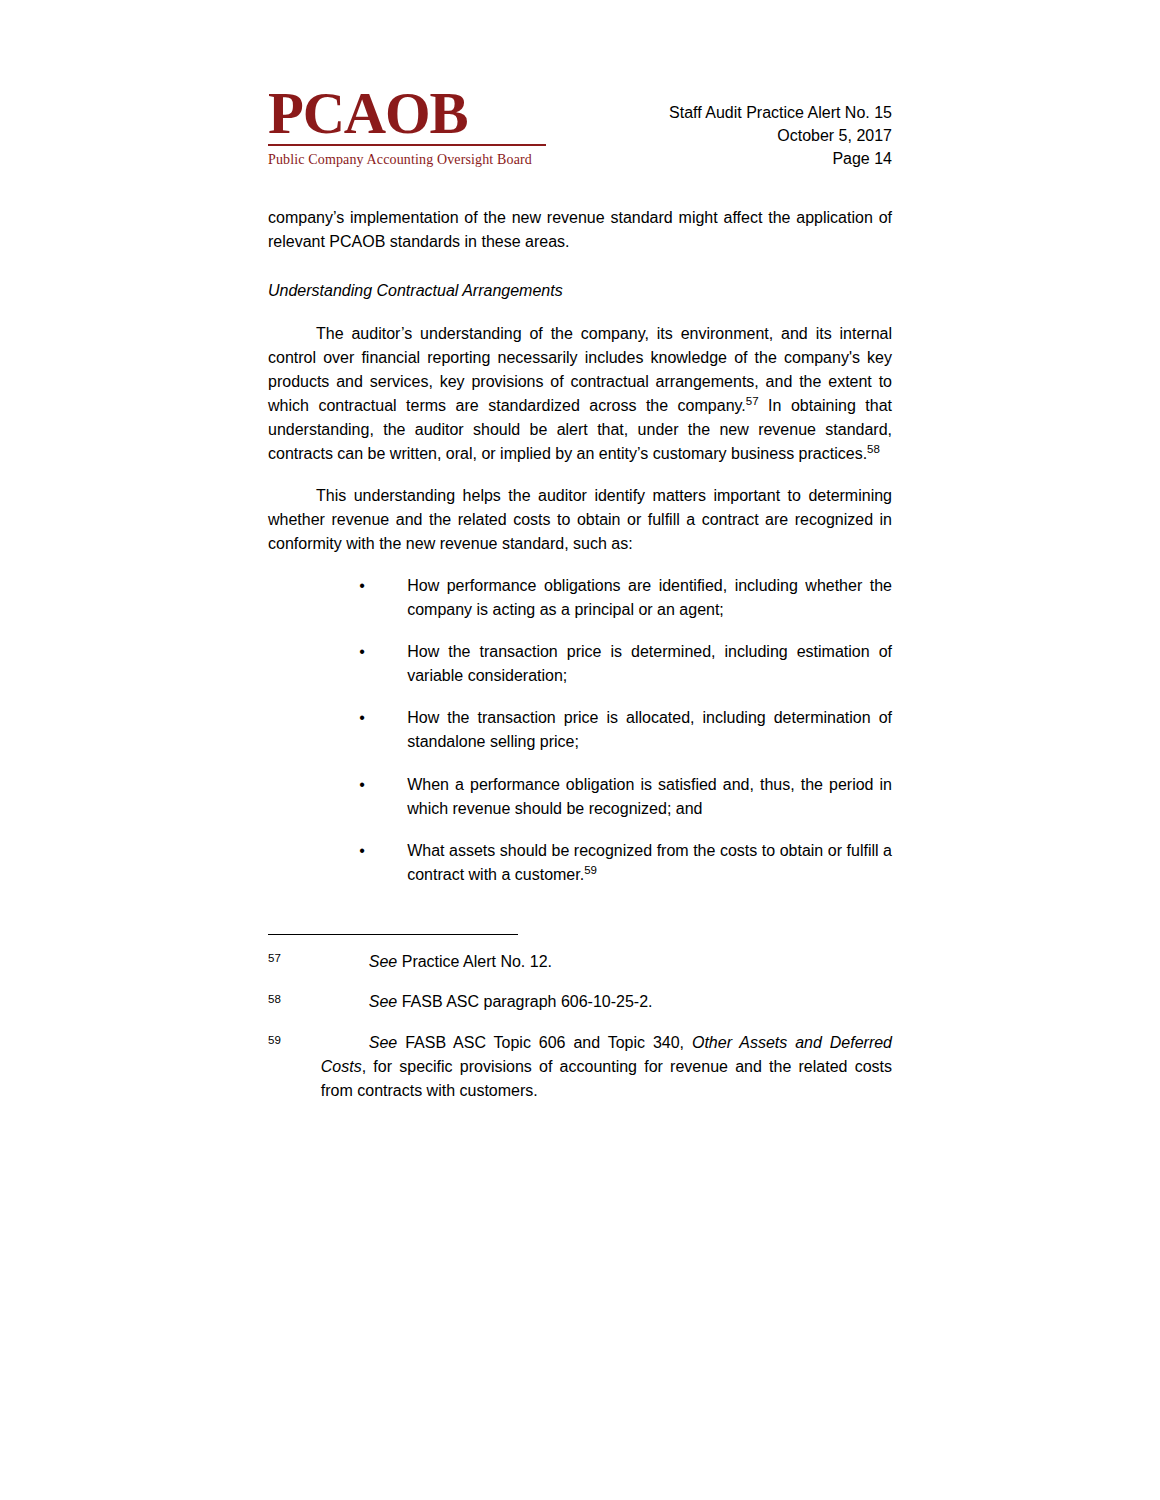PCAOB
Public Company Accounting Oversight Board
Staff Audit Practice Alert No. 15
October 5, 2017
Page 14
company’s implementation of the new revenue standard might affect the application of relevant PCAOB standards in these areas.
Understanding Contractual Arrangements
The auditor’s understanding of the company, its environment, and its internal control over financial reporting necessarily includes knowledge of the company's key products and services, key provisions of contractual arrangements, and the extent to which contractual terms are standardized across the company.57 In obtaining that understanding, the auditor should be alert that, under the new revenue standard, contracts can be written, oral, or implied by an entity’s customary business practices.58
This understanding helps the auditor identify matters important to determining whether revenue and the related costs to obtain or fulfill a contract are recognized in conformity with the new revenue standard, such as:
How performance obligations are identified, including whether the company is acting as a principal or an agent;
How the transaction price is determined, including estimation of variable consideration;
How the transaction price is allocated, including determination of standalone selling price;
When a performance obligation is satisfied and, thus, the period in which revenue should be recognized; and
What assets should be recognized from the costs to obtain or fulfill a contract with a customer.59
57
See Practice Alert No. 12.
58
See FASB ASC paragraph 606-10-25-2.
59
See FASB ASC Topic 606 and Topic 340, Other Assets and Deferred Costs, for specific provisions of accounting for revenue and the related costs from contracts with customers.